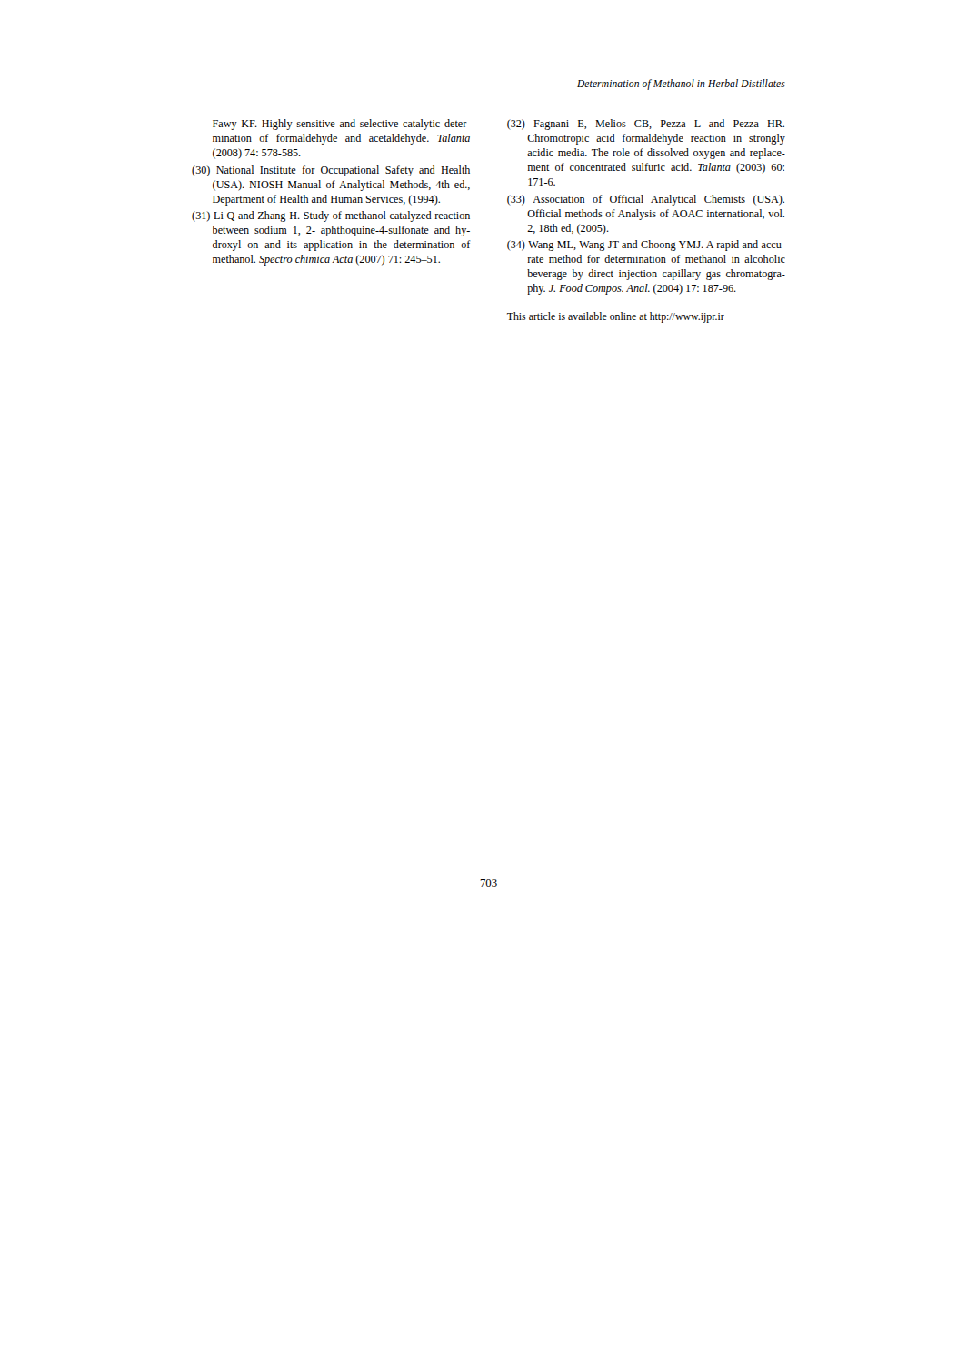Determination of Methanol in Herbal Distillates
Fawy KF. Highly sensitive and selective catalytic determination of formaldehyde and acetaldehyde. Talanta (2008) 74: 578-585.
(30) National Institute for Occupational Safety and Health (USA). NIOSH Manual of Analytical Methods, 4th ed., Department of Health and Human Services, (1994).
(31) Li Q and Zhang H. Study of methanol catalyzed reaction between sodium 1, 2- aphthoquine-4-sulfonate and hydroxyl on and its application in the determination of methanol. Spectro chimica Acta (2007) 71: 245–51.
(32) Fagnani E, Melios CB, Pezza L and Pezza HR. Chromotropic acid formaldehyde reaction in strongly acidic media. The role of dissolved oxygen and replacement of concentrated sulfuric acid. Talanta (2003) 60: 171-6.
(33) Association of Official Analytical Chemists (USA). Official methods of Analysis of AOAC international, vol. 2, 18th ed, (2005).
(34) Wang ML, Wang JT and Choong YMJ. A rapid and accurate method for determination of methanol in alcoholic beverage by direct injection capillary gas chromatography. J. Food Compos. Anal. (2004) 17: 187-96.
This article is available online at http://www.ijpr.ir
703